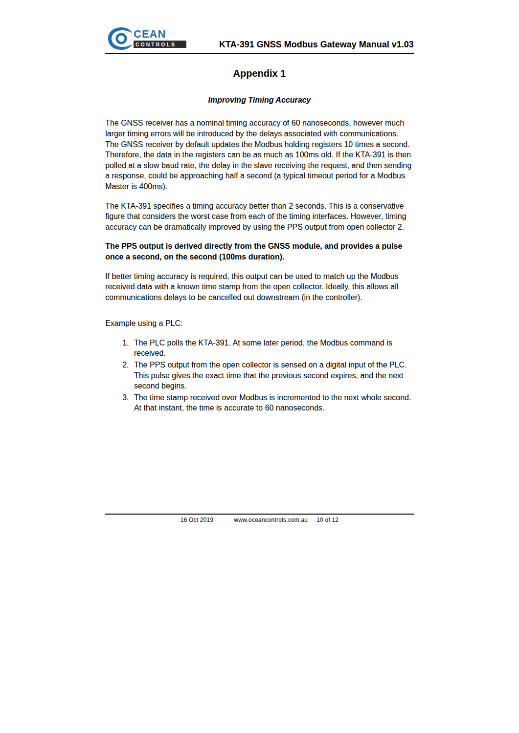Ocean Controls CEAN CONTROLS
KTA-391 GNSS Modbus Gateway Manual v1.03
Appendix 1
Improving Timing Accuracy
The GNSS receiver has a nominal timing accuracy of 60 nanoseconds, however much larger timing errors will be introduced by the delays associated with communications. The GNSS receiver by default updates the Modbus holding registers 10 times a second. Therefore, the data in the registers can be as much as 100ms old. If the KTA-391 is then polled at a slow baud rate, the delay in the slave receiving the request, and then sending a response, could be approaching half a second (a typical timeout period for a Modbus Master is 400ms).
The KTA-391 specifies a timing accuracy better than 2 seconds. This is a conservative figure that considers the worst case from each of the timing interfaces. However, timing accuracy can be dramatically improved by using the PPS output from open collector 2.
The PPS output is derived directly from the GNSS module, and provides a pulse once a second, on the second (100ms duration).
If better timing accuracy is required, this output can be used to match up the Modbus received data with a known time stamp from the open collector. Ideally, this allows all communications delays to be cancelled out downstream (in the controller).
Example using a PLC:
The PLC polls the KTA-391. At some later period, the Modbus command is received.
The PPS output from the open collector is sensed on a digital input of the PLC. This pulse gives the exact time that the previous second expires, and the next second begins.
The time stamp received over Modbus is incremented to the next whole second. At that instant, the time is accurate to 60 nanoseconds.
16 Oct 2019 www.oceancontrols.com.au 10 of 12